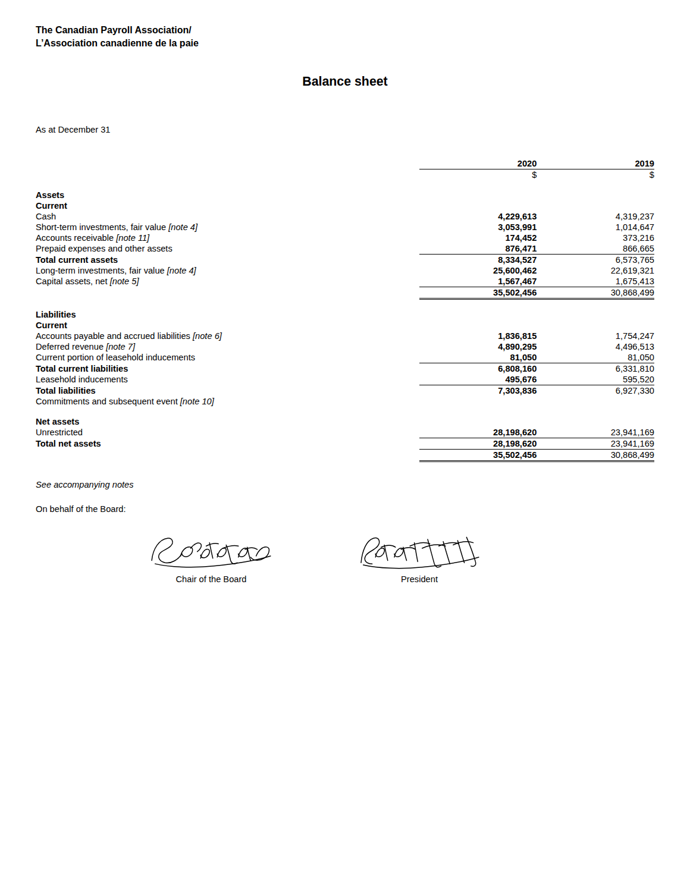The Canadian Payroll Association/
L’Association canadienne de la paie
Balance sheet
As at December 31
| | 2020 | 2019 |
| | $ | $ |
| Assets | | |
| Current | | |
| Cash | 4,229,613 | 4,319,237 |
| Short-term investments, fair value [note 4] | 3,053,991 | 1,014,647 |
| Accounts receivable [note 11] | 174,452 | 373,216 |
| Prepaid expenses and other assets | 876,471 | 866,665 |
| Total current assets | 8,334,527 | 6,573,765 |
| Long-term investments, fair value [note 4] | 25,600,462 | 22,619,321 |
| Capital assets, net [note 5] | 1,567,467 | 1,675,413 |
| | 35,502,456 | 30,868,499 |
| Liabilities | | |
| Current | | |
| Accounts payable and accrued liabilities [note 6] | 1,836,815 | 1,754,247 |
| Deferred revenue [note 7] | 4,890,295 | 4,496,513 |
| Current portion of leasehold inducements | 81,050 | 81,050 |
| Total current liabilities | 6,808,160 | 6,331,810 |
| Leasehold inducements | 495,676 | 595,520 |
| Total liabilities | 7,303,836 | 6,927,330 |
| Commitments and subsequent event [note 10] | | |
| Net assets | | |
| Unrestricted | 28,198,620 | 23,941,169 |
| Total net assets | 28,198,620 | 23,941,169 |
| | 35,502,456 | 30,868,499 |
See accompanying notes
On behalf of the Board:
Chair of the Board
President